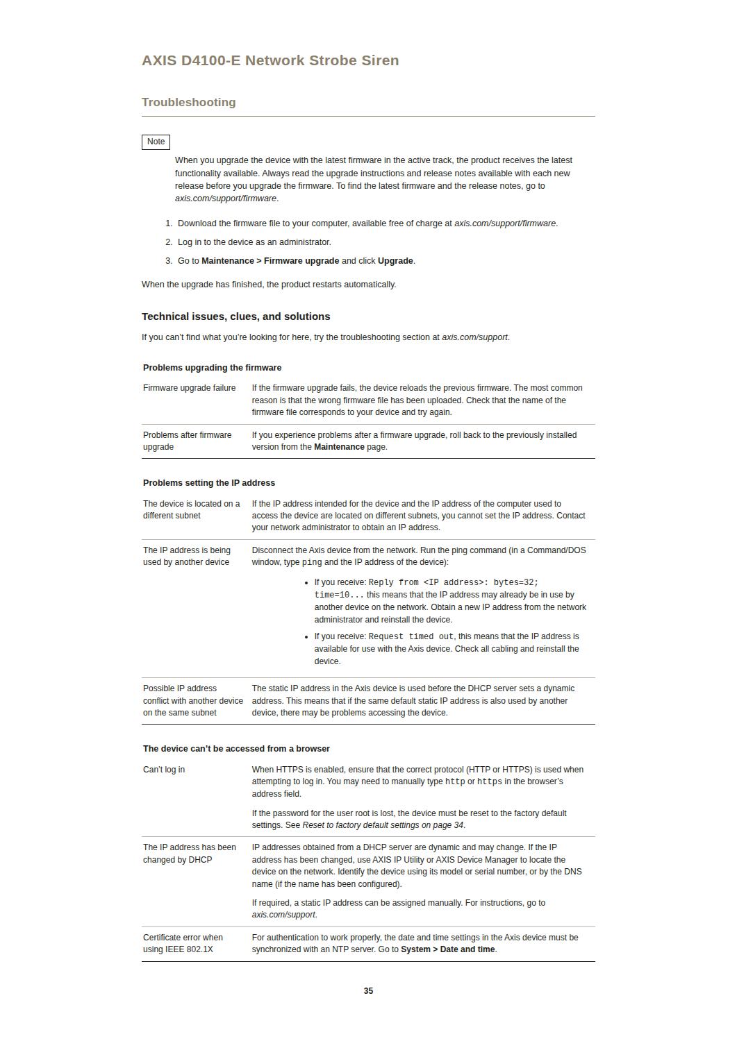AXIS D4100-E Network Strobe Siren
Troubleshooting
Note
When you upgrade the device with the latest firmware in the active track, the product receives the latest functionality available. Always read the upgrade instructions and release notes available with each new release before you upgrade the firmware. To find the latest firmware and the release notes, go to axis.com/support/firmware.
Download the firmware file to your computer, available free of charge at axis.com/support/firmware.
Log in to the device as an administrator.
Go to Maintenance > Firmware upgrade and click Upgrade.
When the upgrade has finished, the product restarts automatically.
Technical issues, clues, and solutions
If you can’t find what you’re looking for here, try the troubleshooting section at axis.com/support.
Problems upgrading the firmware
| Firmware upgrade failure | If the firmware upgrade fails, the device reloads the previous firmware. The most common reason is that the wrong firmware file has been uploaded. Check that the name of the firmware file corresponds to your device and try again. |
| Problems after firmware upgrade | If you experience problems after a firmware upgrade, roll back to the previously installed version from the Maintenance page. |
Problems setting the IP address
| The device is located on a different subnet | If the IP address intended for the device and the IP address of the computer used to access the device are located on different subnets, you cannot set the IP address. Contact your network administrator to obtain an IP address. |
| The IP address is being used by another device | Disconnect the Axis device from the network. Run the ping command (in a Command/DOS window, type ping and the IP address of the device): If you receive: Reply from <IP address>: bytes=32; time=10... this means that the IP address may already be in use by another device on the network. Obtain a new IP address from the network administrator and reinstall the device. If you receive: Request timed out , this means that the IP address is available for use with the Axis device. Check all cabling and reinstall the device. |
| Possible IP address conflict with another device on the same subnet | The static IP address in the Axis device is used before the DHCP server sets a dynamic address. This means that if the same default static IP address is also used by another device, there may be problems accessing the device. |
The device can’t be accessed from a browser
| Can’t log in | When HTTPS is enabled, ensure that the correct protocol (HTTP or HTTPS) is used when attempting to log in. You may need to manually type http or https in the browser’s address field. If the password for the user root is lost, the device must be reset to the factory default settings. See Reset to factory default settings on page 34 . |
| The IP address has been changed by DHCP | IP addresses obtained from a DHCP server are dynamic and may change. If the IP address has been changed, use AXIS IP Utility or AXIS Device Manager to locate the device on the network. Identify the device using its model or serial number, or by the DNS name (if the name has been configured). If required, a static IP address can be assigned manually. For instructions, go to axis.com/support . |
| Certificate error when using IEEE 802.1X | For authentication to work properly, the date and time settings in the Axis device must be synchronized with an NTP server. Go to System > Date and time . |
35